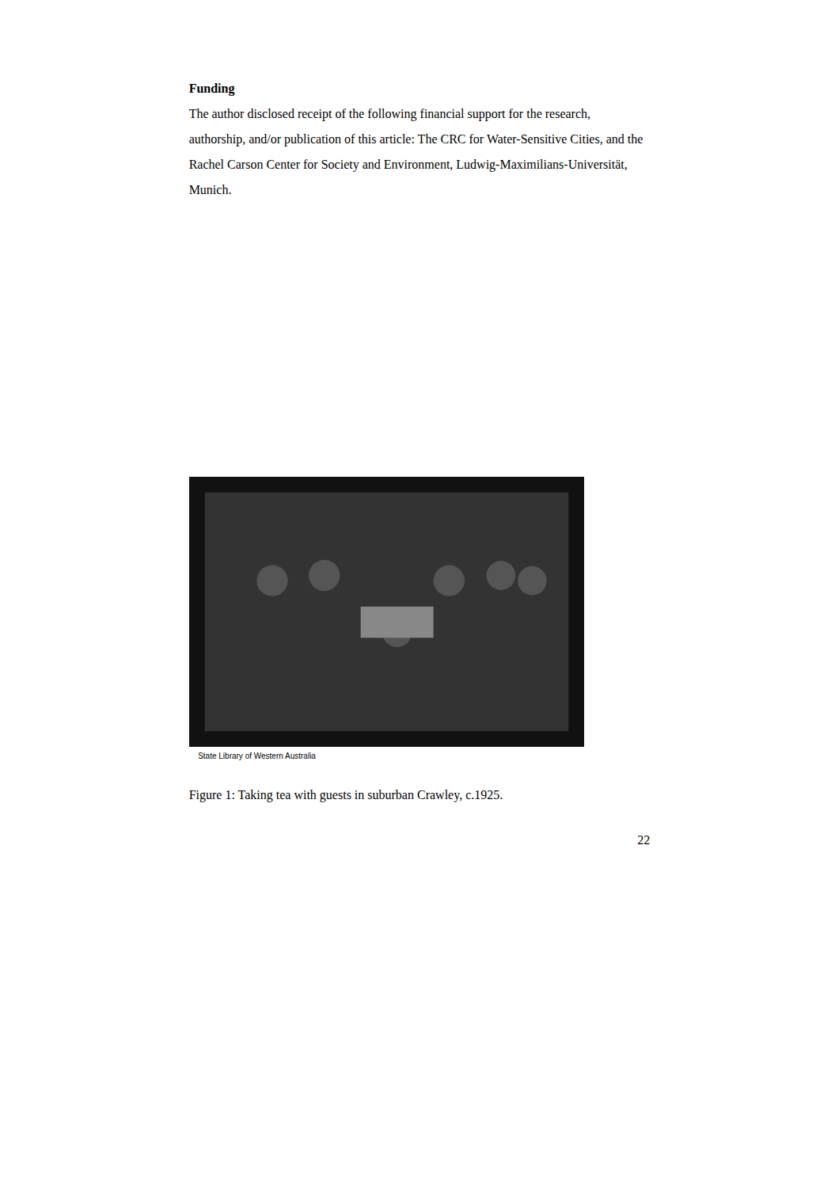Funding
The author disclosed receipt of the following financial support for the research, authorship, and/or publication of this article: The CRC for Water-Sensitive Cities, and the Rachel Carson Center for Society and Environment, Ludwig-Maximilians-Universität, Munich.
State Library of Western Australia
Figure 1: Taking tea with guests in suburban Crawley, c.1925.
22